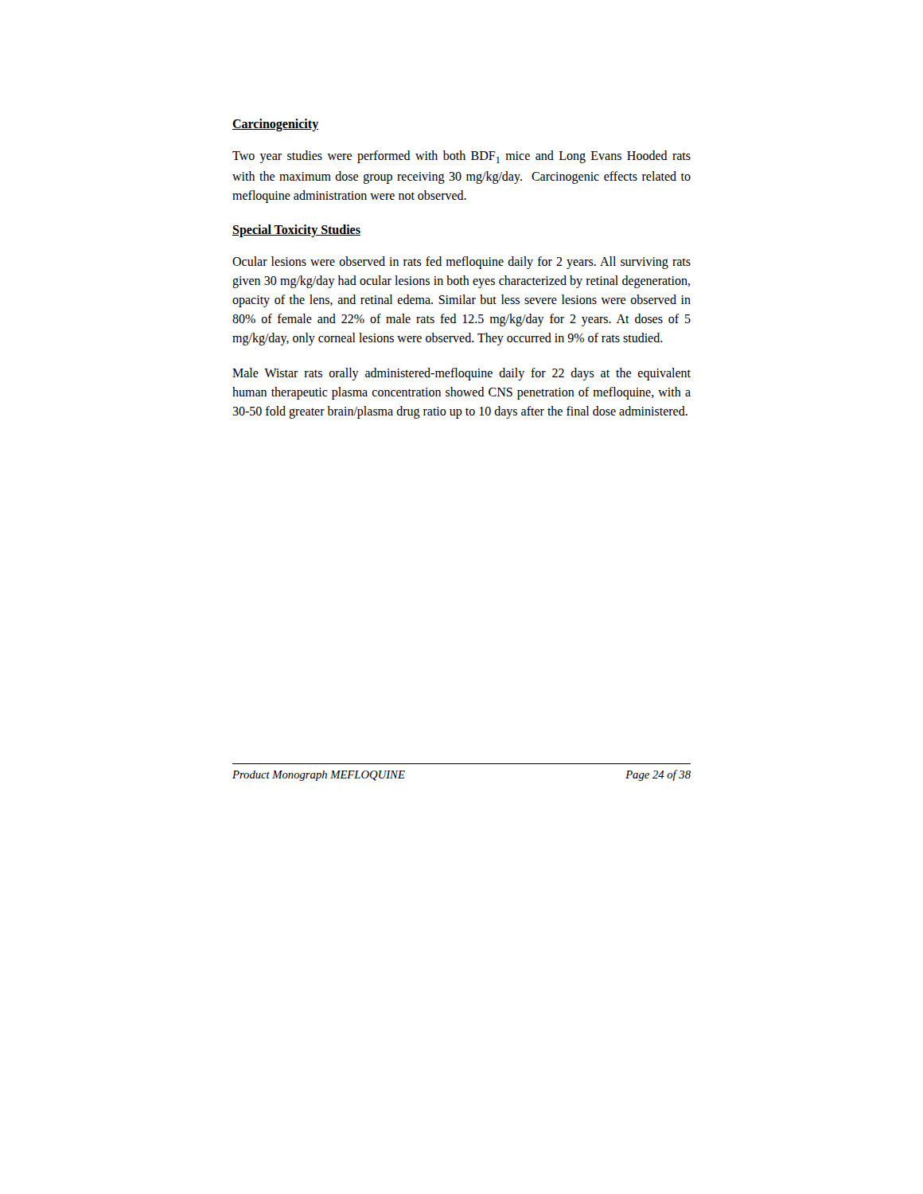Carcinogenicity
Two year studies were performed with both BDF1 mice and Long Evans Hooded rats with the maximum dose group receiving 30 mg/kg/day. Carcinogenic effects related to mefloquine administration were not observed.
Special Toxicity Studies
Ocular lesions were observed in rats fed mefloquine daily for 2 years. All surviving rats given 30 mg/kg/day had ocular lesions in both eyes characterized by retinal degeneration, opacity of the lens, and retinal edema. Similar but less severe lesions were observed in 80% of female and 22% of male rats fed 12.5 mg/kg/day for 2 years. At doses of 5 mg/kg/day, only corneal lesions were observed. They occurred in 9% of rats studied.
Male Wistar rats orally administered-mefloquine daily for 22 days at the equivalent human therapeutic plasma concentration showed CNS penetration of mefloquine, with a 30-50 fold greater brain/plasma drug ratio up to 10 days after the final dose administered.
Product Monograph MEFLOQUINE Page 24 of 38